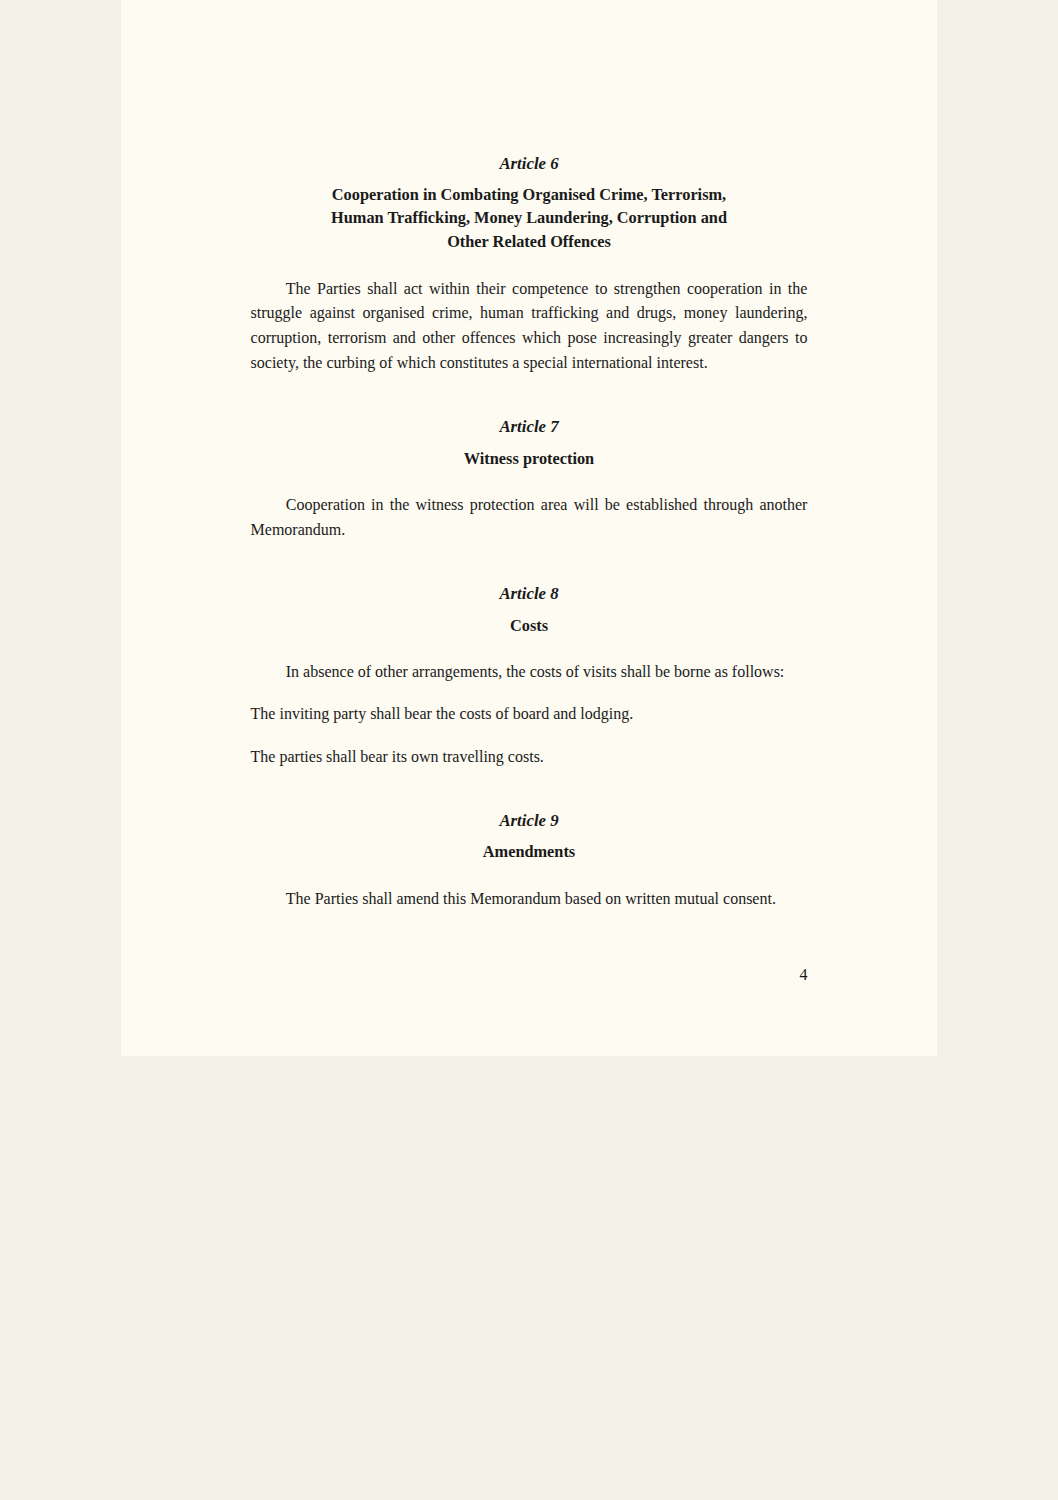Article 6
Cooperation in Combating Organised Crime, Terrorism,
Human Trafficking, Money Laundering, Corruption and
Other Related Offences
The Parties shall act within their competence to strengthen cooperation in the struggle against organised crime, human trafficking and drugs, money laundering, corruption, terrorism and other offences which pose increasingly greater dangers to society, the curbing of which constitutes a special international interest.
Article 7
Witness protection
Cooperation in the witness protection area will be established through another Memorandum.
Article 8
Costs
In absence of other arrangements, the costs of visits shall be borne as follows:
The inviting party shall bear the costs of board and lodging.
The parties shall bear its own travelling costs.
Article 9
Amendments
The Parties shall amend this Memorandum based on written mutual consent.
4